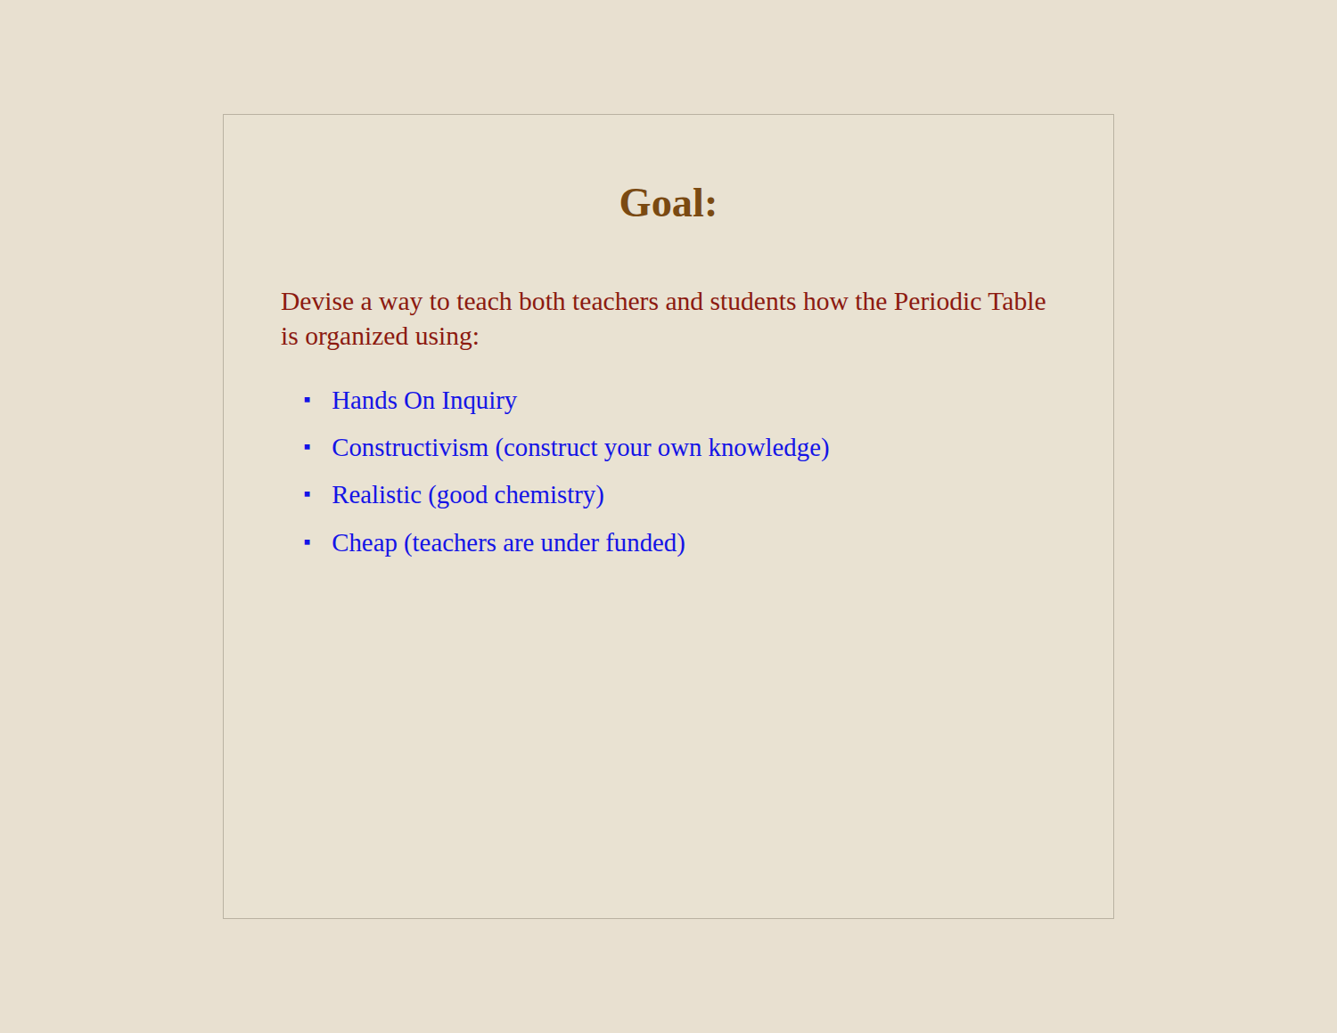Goal:
Devise a way to teach both teachers and students how the Periodic Table is organized using:
Hands On Inquiry
Constructivism (construct your own knowledge)
Realistic (good chemistry)
Cheap (teachers are under funded)